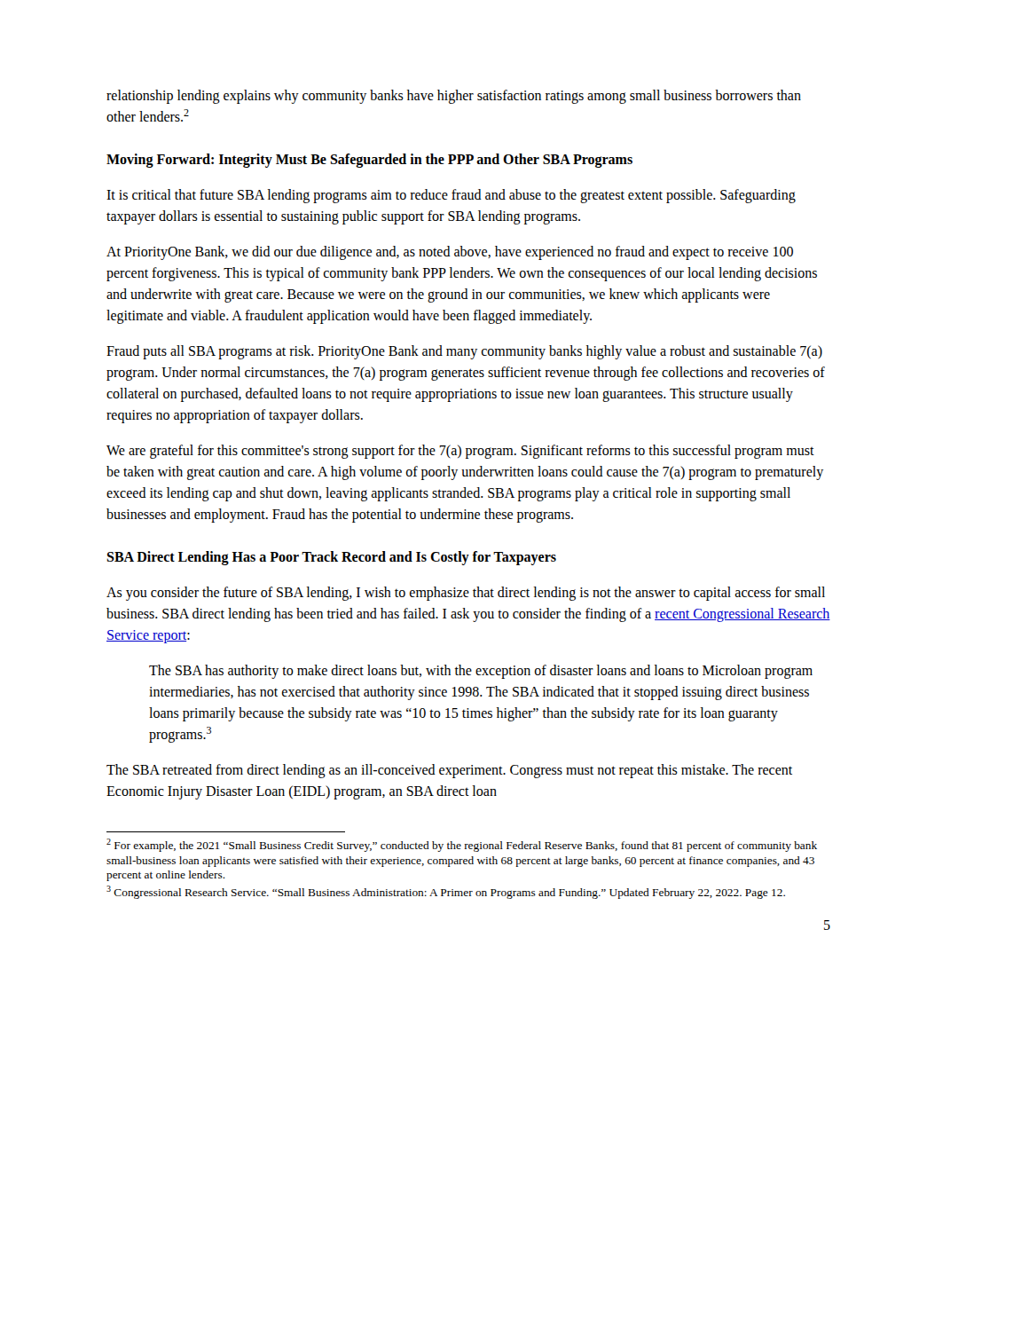relationship lending explains why community banks have higher satisfaction ratings among small business borrowers than other lenders.2
Moving Forward: Integrity Must Be Safeguarded in the PPP and Other SBA Programs
It is critical that future SBA lending programs aim to reduce fraud and abuse to the greatest extent possible. Safeguarding taxpayer dollars is essential to sustaining public support for SBA lending programs.
At PriorityOne Bank, we did our due diligence and, as noted above, have experienced no fraud and expect to receive 100 percent forgiveness. This is typical of community bank PPP lenders. We own the consequences of our local lending decisions and underwrite with great care. Because we were on the ground in our communities, we knew which applicants were legitimate and viable. A fraudulent application would have been flagged immediately.
Fraud puts all SBA programs at risk. PriorityOne Bank and many community banks highly value a robust and sustainable 7(a) program. Under normal circumstances, the 7(a) program generates sufficient revenue through fee collections and recoveries of collateral on purchased, defaulted loans to not require appropriations to issue new loan guarantees. This structure usually requires no appropriation of taxpayer dollars.
We are grateful for this committee's strong support for the 7(a) program. Significant reforms to this successful program must be taken with great caution and care. A high volume of poorly underwritten loans could cause the 7(a) program to prematurely exceed its lending cap and shut down, leaving applicants stranded. SBA programs play a critical role in supporting small businesses and employment. Fraud has the potential to undermine these programs.
SBA Direct Lending Has a Poor Track Record and Is Costly for Taxpayers
As you consider the future of SBA lending, I wish to emphasize that direct lending is not the answer to capital access for small business. SBA direct lending has been tried and has failed. I ask you to consider the finding of a recent Congressional Research Service report:
The SBA has authority to make direct loans but, with the exception of disaster loans and loans to Microloan program intermediaries, has not exercised that authority since 1998. The SBA indicated that it stopped issuing direct business loans primarily because the subsidy rate was “10 to 15 times higher” than the subsidy rate for its loan guaranty programs.3
The SBA retreated from direct lending as an ill-conceived experiment. Congress must not repeat this mistake. The recent Economic Injury Disaster Loan (EIDL) program, an SBA direct loan
2 For example, the 2021 “Small Business Credit Survey,” conducted by the regional Federal Reserve Banks, found that 81 percent of community bank small-business loan applicants were satisfied with their experience, compared with 68 percent at large banks, 60 percent at finance companies, and 43 percent at online lenders.
3 Congressional Research Service. “Small Business Administration: A Primer on Programs and Funding.” Updated February 22, 2022. Page 12.
5